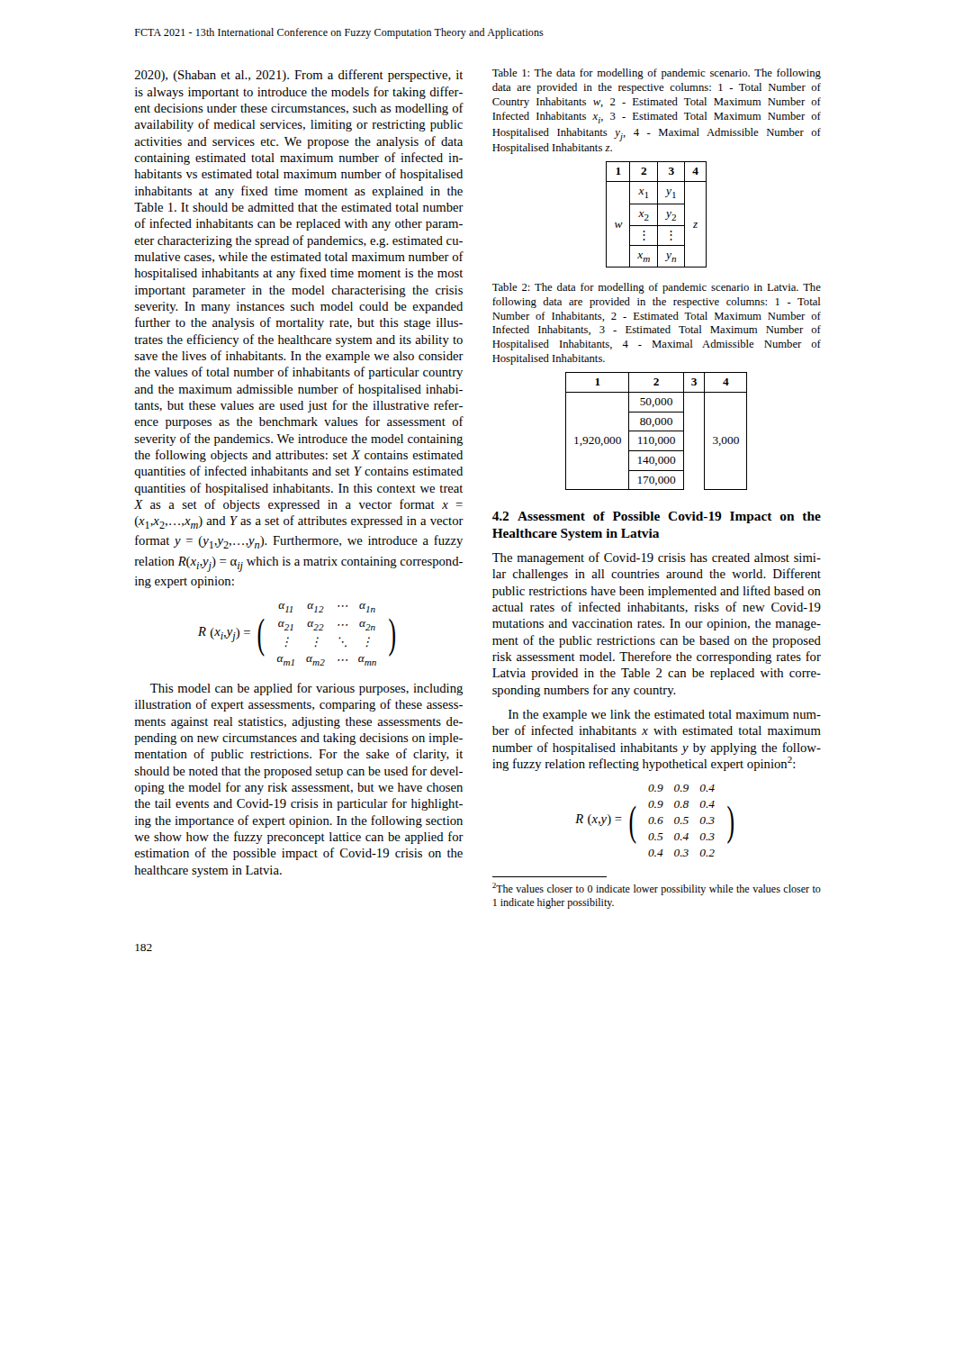FCTA 2021 - 13th International Conference on Fuzzy Computation Theory and Applications
2020), (Shaban et al., 2021). From a different perspective, it is always important to introduce the models for taking different decisions under these circumstances, such as modelling of availability of medical services, limiting or restricting public activities and services etc. We propose the analysis of data containing estimated total maximum number of infected inhabitants vs estimated total maximum number of hospitalised inhabitants at any fixed time moment as explained in the Table 1. It should be admitted that the estimated total number of infected inhabitants can be replaced with any other parameter characterizing the spread of pandemics, e.g. estimated cumulative cases, while the estimated total maximum number of hospitalised inhabitants at any fixed time moment is the most important parameter in the model characterising the crisis severity. In many instances such model could be expanded further to the analysis of mortality rate, but this stage illustrates the efficiency of the healthcare system and its ability to save the lives of inhabitants. In the example we also consider the values of total number of inhabitants of particular country and the maximum admissible number of hospitalised inhabitants, but these values are used just for the illustrative reference purposes as the benchmark values for assessment of severity of the pandemics. We introduce the model containing the following objects and attributes: set X contains estimated quantities of infected inhabitants and set Y contains estimated quantities of hospitalised inhabitants. In this context we treat X as a set of objects expressed in a vector format x = (x1,x2,…,xm) and Y as a set of attributes expressed in a vector format y = (y1,y2,…,yn). Furthermore, we introduce a fuzzy relation R(xi,yj) = αij which is a matrix containing corresponding expert opinion:
R(xi,yj) = (
| α 11 | α 12 | ⋯ | α 1 n |
| α 21 | α 22 | ⋯ | α 2 n |
| ⋮ | ⋮ | ⋱ | ⋮ |
| α m 1 | α m 2 | ⋯ | α mn |
)
This model can be applied for various purposes, including illustration of expert assessments, comparing of these assessments against real statistics, adjusting these assessments depending on new circumstances and taking decisions on implementation of public restrictions. For the sake of clarity, it should be noted that the proposed setup can be used for developing the model for any risk assessment, but we have chosen the tail events and Covid-19 crisis in particular for highlighting the importance of expert opinion. In the following section we show how the fuzzy preconcept lattice can be applied for estimation of the possible impact of Covid-19 crisis on the healthcare system in Latvia.
Table 1: The data for modelling of pandemic scenario. The following data are provided in the respective columns: 1 - Total Number of Country Inhabitants w, 2 - Estimated Total Maximum Number of Infected Inhabitants xi, 3 - Estimated Total Maximum Number of Hospitalised Inhabitants yj, 4 - Maximal Admissible Number of Hospitalised Inhabitants z.
| 1 | 2 | 3 | 4 |
| --- | --- | --- | --- |
| w | x 1 | y 1 | z |
| x 2 | y 2 |
| ⋮ | ⋮ |
| x m | y n |
Table 2: The data for modelling of pandemic scenario in Latvia. The following data are provided in the respective columns: 1 - Total Number of Inhabitants, 2 - Estimated Total Maximum Number of Infected Inhabitants, 3 - Estimated Total Maximum Number of Hospitalised Inhabitants, 4 - Maximal Admissible Number of Hospitalised Inhabitants.
| 1 | 2 | 3 | 4 |
| --- | --- | --- | --- |
| 1,920,000 | 50,000 | | 3,000 |
| 80,000 |
| 110,000 |
| 140,000 |
| 170,000 |
4.2 Assessment of Possible Covid-19 Impact on the Healthcare System in Latvia
The management of Covid-19 crisis has created almost similar challenges in all countries around the world. Different public restrictions have been implemented and lifted based on actual rates of infected inhabitants, risks of new Covid-19 mutations and vaccination rates. In our opinion, the management of the public restrictions can be based on the proposed risk assessment model. Therefore the corresponding rates for Latvia provided in the Table 2 can be replaced with corresponding numbers for any country.
In the example we link the estimated total maximum number of infected inhabitants x with estimated total maximum number of hospitalised inhabitants y by applying the following fuzzy relation reflecting hypothetical expert opinion2:
R(x,y) = (
| 0.9 | 0.9 | 0.4 |
| 0.9 | 0.8 | 0.4 |
| 0.6 | 0.5 | 0.3 |
| 0.5 | 0.4 | 0.3 |
| 0.4 | 0.3 | 0.2 |
)
2The values closer to 0 indicate lower possibility while the values closer to 1 indicate higher possibility.
182